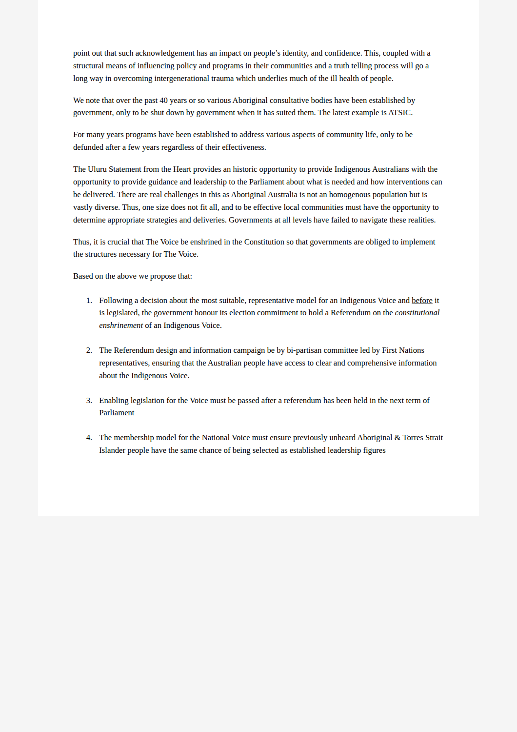point out that such acknowledgement has an impact on people’s identity, and confidence. This, coupled with a structural means of influencing policy and programs in their communities and a truth telling process will go a long way in overcoming intergenerational trauma which underlies much of the ill health of people.
We note that over the past 40 years or so various Aboriginal consultative bodies have been established by government, only to be shut down by government when it has suited them. The latest example is ATSIC.
For many years programs have been established to address various aspects of community life, only to be defunded after a few years regardless of their effectiveness.
The Uluru Statement from the Heart provides an historic opportunity to provide Indigenous Australians with the opportunity to provide guidance and leadership to the Parliament about what is needed and how interventions can be delivered. There are real challenges in this as Aboriginal Australia is not an homogenous population but is vastly diverse. Thus, one size does not fit all, and to be effective local communities must have the opportunity to determine appropriate strategies and deliveries. Governments at all levels have failed to navigate these realities.
Thus, it is crucial that The Voice be enshrined in the Constitution so that governments are obliged to implement the structures necessary for The Voice.
Based on the above we propose that:
Following a decision about the most suitable, representative model for an Indigenous Voice and before it is legislated, the government honour its election commitment to hold a Referendum on the constitutional enshrinement of an Indigenous Voice.
The Referendum design and information campaign be by bi-partisan committee led by First Nations representatives, ensuring that the Australian people have access to clear and comprehensive information about the Indigenous Voice.
Enabling legislation for the Voice must be passed after a referendum has been held in the next term of Parliament
The membership model for the National Voice must ensure previously unheard Aboriginal & Torres Strait Islander people have the same chance of being selected as established leadership figures